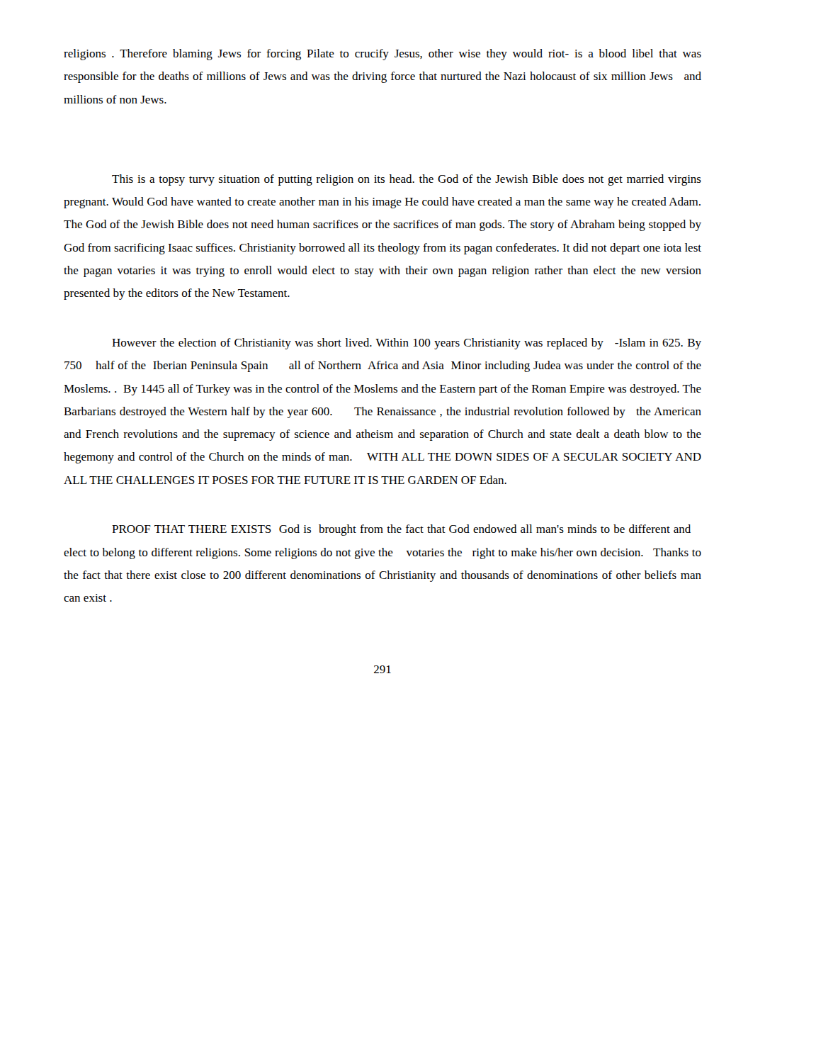religions . Therefore blaming Jews for forcing Pilate to crucify Jesus, other wise they would riot- is a blood libel that was responsible for the deaths of millions of Jews and was the driving force that nurtured the Nazi holocaust of six million Jews and millions of non Jews.
This is a topsy turvy situation of putting religion on its head. the God of the Jewish Bible does not get married virgins pregnant. Would God have wanted to create another man in his image He could have created a man the same way he created Adam. The God of the Jewish Bible does not need human sacrifices or the sacrifices of man gods. The story of Abraham being stopped by God from sacrificing Isaac suffices. Christianity borrowed all its theology from its pagan confederates. It did not depart one iota lest the pagan votaries it was trying to enroll would elect to stay with their own pagan religion rather than elect the new version presented by the editors of the New Testament.
However the election of Christianity was short lived. Within 100 years Christianity was replaced by -Islam in 625. By 750 half of the Iberian Peninsula Spain all of Northern Africa and Asia Minor including Judea was under the control of the Moslems. . By 1445 all of Turkey was in the control of the Moslems and the Eastern part of the Roman Empire was destroyed. The Barbarians destroyed the Western half by the year 600. The Renaissance , the industrial revolution followed by the American and French revolutions and the supremacy of science and atheism and separation of Church and state dealt a death blow to the hegemony and control of the Church on the minds of man. WITH ALL THE DOWN SIDES OF A SECULAR SOCIETY AND ALL THE CHALLENGES IT POSES FOR THE FUTURE IT IS THE GARDEN OF Edan.
PROOF THAT THERE EXISTS God is brought from the fact that God endowed all man's minds to be different and elect to belong to different religions. Some religions do not give the votaries the right to make his/her own decision. Thanks to the fact that there exist close to 200 different denominations of Christianity and thousands of denominations of other beliefs man can exist .
291